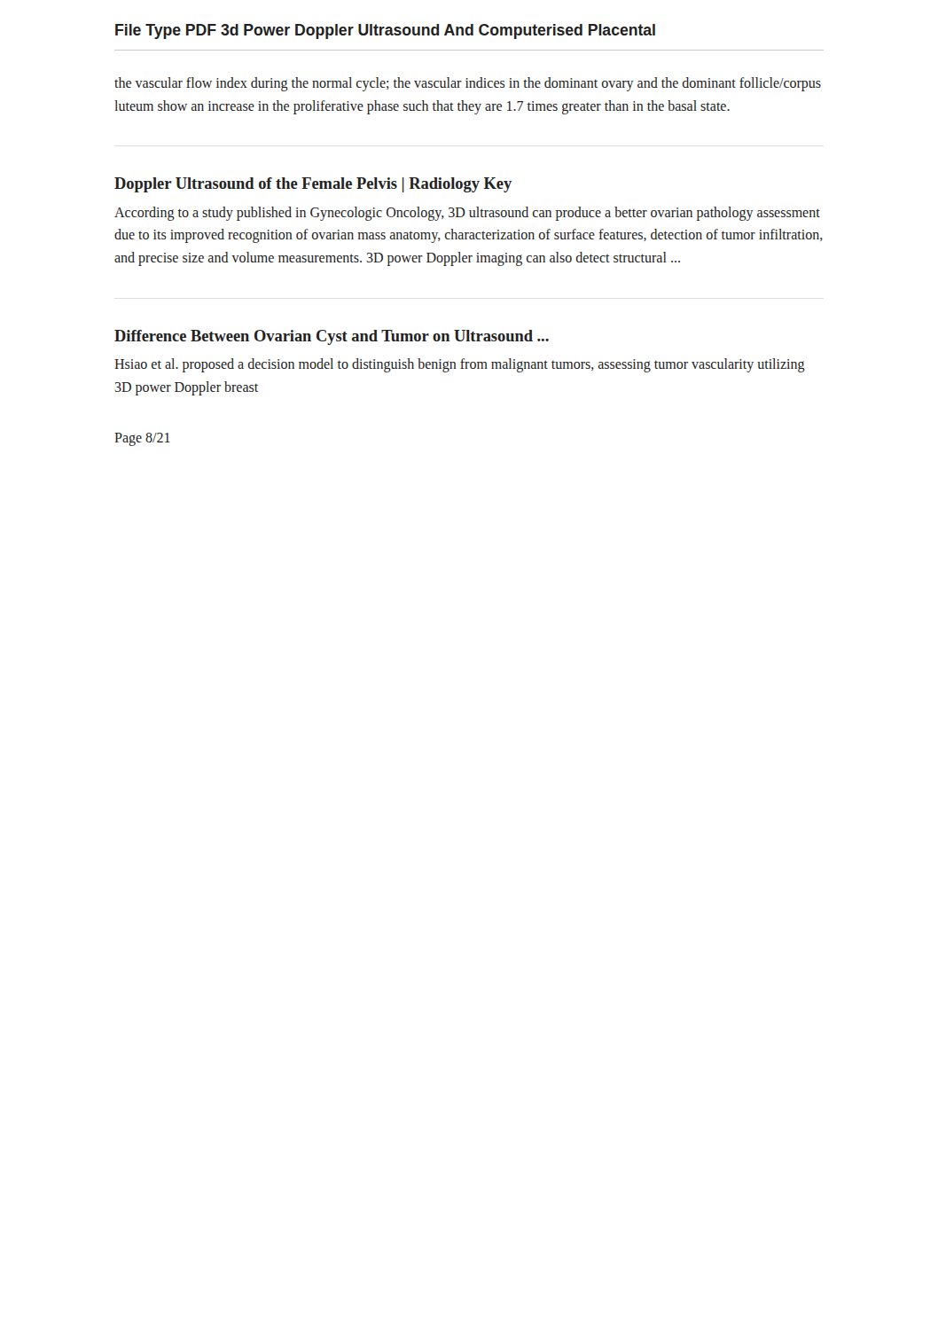File Type PDF 3d Power Doppler Ultrasound And Computerised Placental
the vascular flow index during the normal cycle; the vascular indices in the dominant ovary and the dominant follicle/corpus luteum show an increase in the proliferative phase such that they are 1.7 times greater than in the basal state.
Doppler Ultrasound of the Female Pelvis | Radiology Key
According to a study published in Gynecologic Oncology, 3D ultrasound can produce a better ovarian pathology assessment due to its improved recognition of ovarian mass anatomy, characterization of surface features, detection of tumor infiltration, and precise size and volume measurements. 3D power Doppler imaging can also detect structural ...
Difference Between Ovarian Cyst and Tumor on Ultrasound ...
Hsiao et al. proposed a decision model to distinguish benign from malignant tumors, assessing tumor vascularity utilizing 3D power Doppler breast
Page 8/21